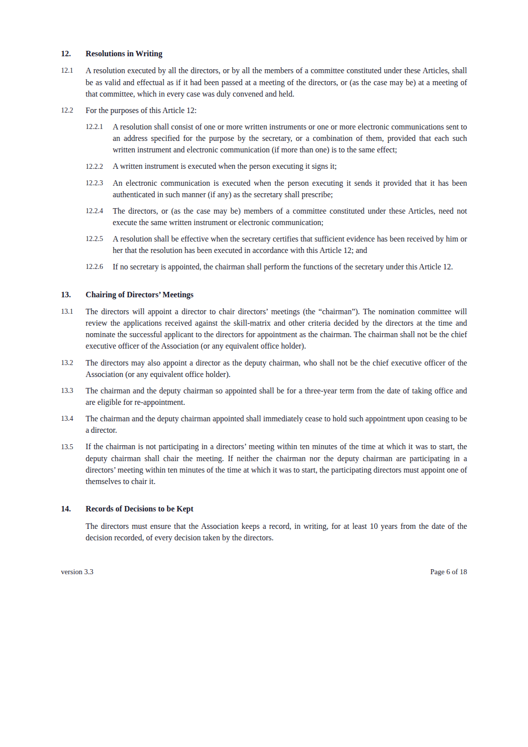12. Resolutions in Writing
12.1 A resolution executed by all the directors, or by all the members of a committee constituted under these Articles, shall be as valid and effectual as if it had been passed at a meeting of the directors, or (as the case may be) at a meeting of that committee, which in every case was duly convened and held.
12.2 For the purposes of this Article 12:
12.2.1 A resolution shall consist of one or more written instruments or one or more electronic communications sent to an address specified for the purpose by the secretary, or a combination of them, provided that each such written instrument and electronic communication (if more than one) is to the same effect;
12.2.2 A written instrument is executed when the person executing it signs it;
12.2.3 An electronic communication is executed when the person executing it sends it provided that it has been authenticated in such manner (if any) as the secretary shall prescribe;
12.2.4 The directors, or (as the case may be) members of a committee constituted under these Articles, need not execute the same written instrument or electronic communication;
12.2.5 A resolution shall be effective when the secretary certifies that sufficient evidence has been received by him or her that the resolution has been executed in accordance with this Article 12; and
12.2.6 If no secretary is appointed, the chairman shall perform the functions of the secretary under this Article 12.
13. Chairing of Directors’ Meetings
13.1 The directors will appoint a director to chair directors’ meetings (the “chairman”). The nomination committee will review the applications received against the skill-matrix and other criteria decided by the directors at the time and nominate the successful applicant to the directors for appointment as the chairman. The chairman shall not be the chief executive officer of the Association (or any equivalent office holder).
13.2 The directors may also appoint a director as the deputy chairman, who shall not be the chief executive officer of the Association (or any equivalent office holder).
13.3 The chairman and the deputy chairman so appointed shall be for a three-year term from the date of taking office and are eligible for re-appointment.
13.4 The chairman and the deputy chairman appointed shall immediately cease to hold such appointment upon ceasing to be a director.
13.5 If the chairman is not participating in a directors’ meeting within ten minutes of the time at which it was to start, the deputy chairman shall chair the meeting. If neither the chairman nor the deputy chairman are participating in a directors’ meeting within ten minutes of the time at which it was to start, the participating directors must appoint one of themselves to chair it.
14. Records of Decisions to be Kept
The directors must ensure that the Association keeps a record, in writing, for at least 10 years from the date of the decision recorded, of every decision taken by the directors.
version 3.3 Page 6 of 18